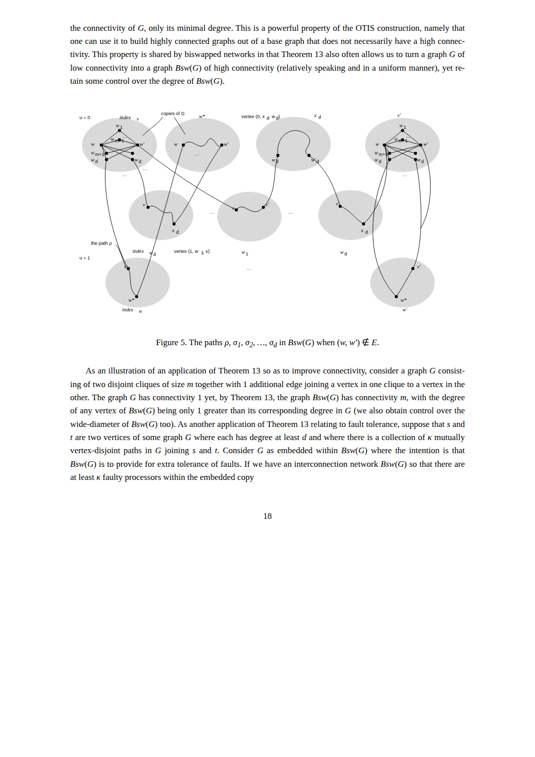the connectivity of G, only its minimal degree. This is a powerful property of the OTIS construction, namely that one can use it to build highly connected graphs out of a base graph that does not necessarily have a high connectivity. This property is shared by biswapped networks in that Theorem 13 also often allows us to turn a graph G of low connectivity into a graph Bsw(G) of high connectivity (relatively speaking and in a uniform manner), yet retain some control over the degree of Bsw(G).
u = 0 index v copies of G w* vertex (0, x d , w d ) x d v' w w' w 1 … w m+1 w m+1 … w d w d … … w w' … w d w' d w w' w 1 … w m+1 w m+1 … w d w d … v x d v v' … … v' x d the path ρ u = 1 index w d vertex (1, w 1 , v) w 1 w d v w* index w … v' w* w'
Figure 5. The paths ρ, σ1, σ2, …, σd in Bsw(G) when (w, w′) ∉ E.
As an illustration of an application of Theorem 13 so as to improve connectivity, consider a graph G consisting of two disjoint cliques of size m together with 1 additional edge joining a vertex in one clique to a vertex in the other. The graph G has connectivity 1 yet, by Theorem 13, the graph Bsw(G) has connectivity m, with the degree of any vertex of Bsw(G) being only 1 greater than its corresponding degree in G (we also obtain control over the wide-diameter of Bsw(G) too). As another application of Theorem 13 relating to fault tolerance, suppose that s and t are two vertices of some graph G where each has degree at least d and where there is a collection of κ mutually vertex-disjoint paths in G joining s and t. Consider G as embedded within Bsw(G) where the intention is that Bsw(G) is to provide for extra tolerance of faults. If we have an interconnection network Bsw(G) so that there are at least κ faulty processors within the embedded copy
18